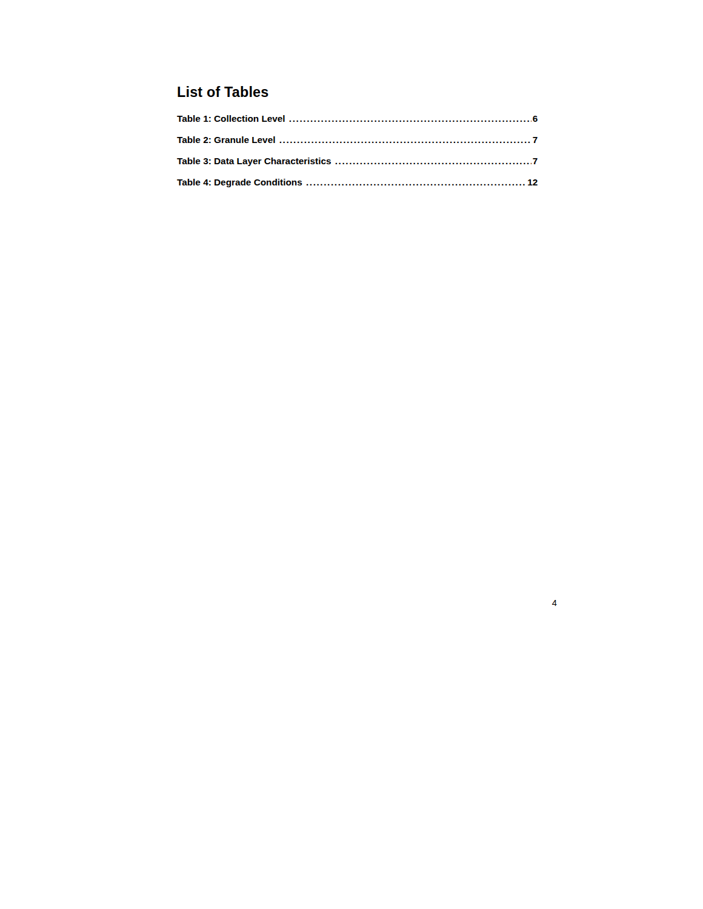List of Tables
Table 1: Collection Level ........................................................................................ 6
Table 2: Granule Level ........................................................................................... 7
Table 3: Data Layer Characteristics ..................................................................... 7
Table 4: Degrade Conditions .................................................................................. 12
4